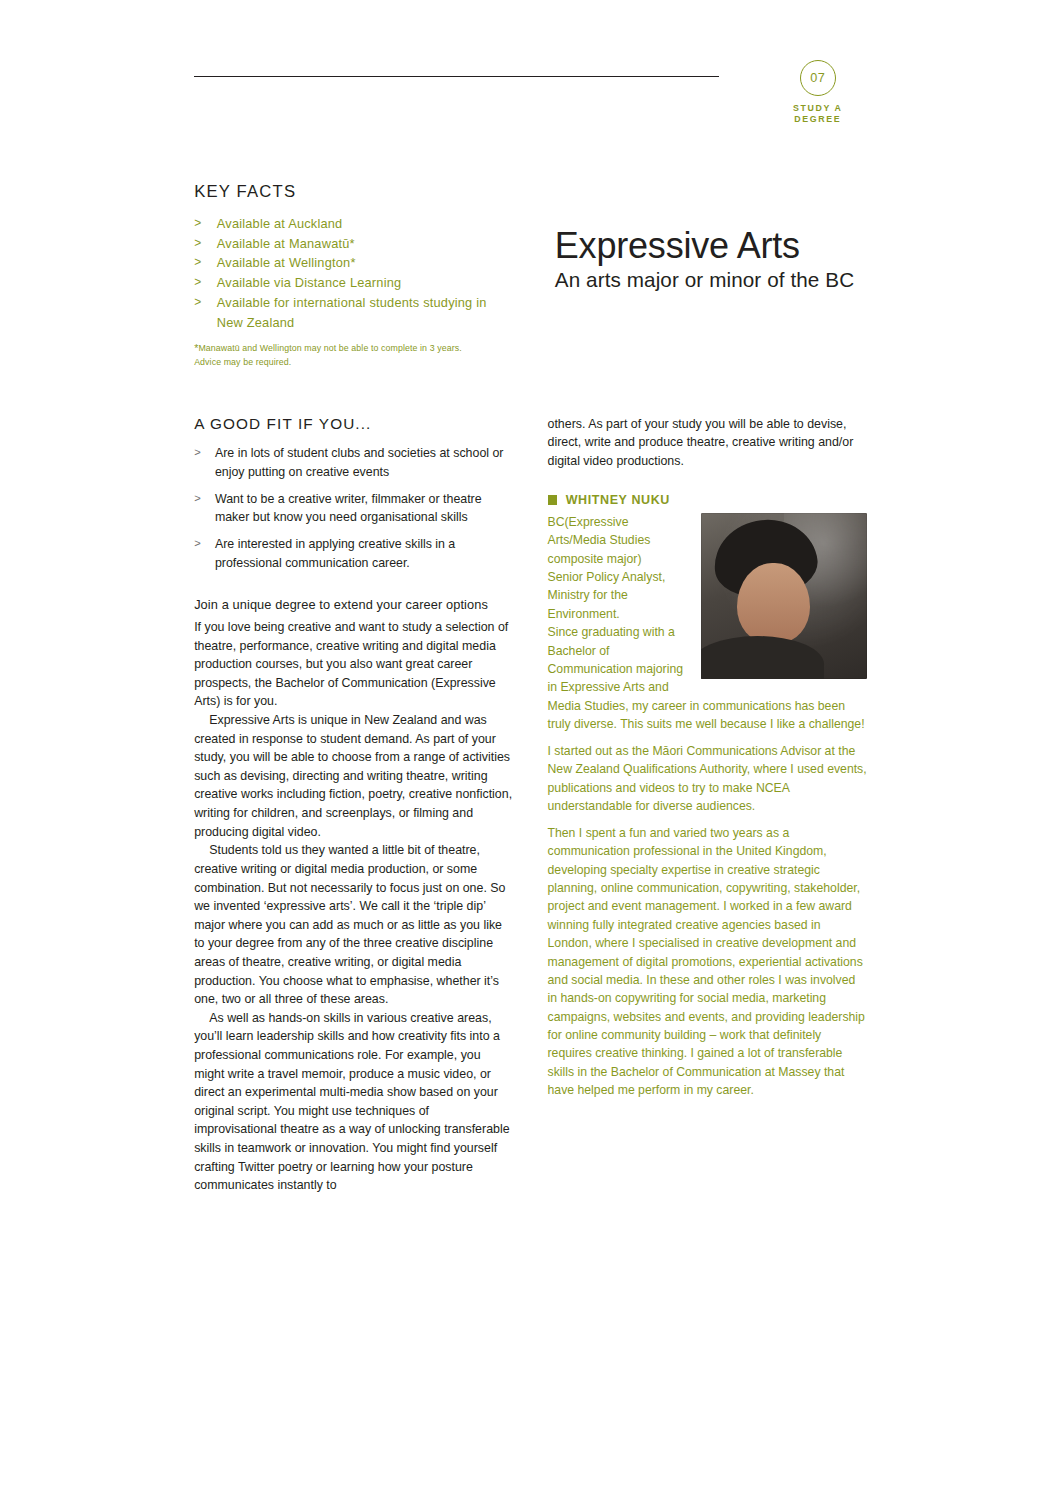07
Study a
Degree
KEY FACTS
Available at Auckland
Available at Manawatū*
Available at Wellington*
Available via Distance Learning
Available for international students studying in
New Zealand
*Manawatū and Wellington may not be able to complete in 3 years.
Advice may be required.
Expressive Arts
An arts major or minor of the BC
A GOOD FIT IF YOU...
Are in lots of student clubs and societies at school or enjoy putting on creative events
Want to be a creative writer, filmmaker or theatre maker but know you need organisational skills
Are interested in applying creative skills in a professional communication career.
Join a unique degree to extend your career options
If you love being creative and want to study a selection of theatre, performance, creative writing and digital media production courses, but you also want great career prospects, the Bachelor of Communication (Expressive Arts) is for you.
Expressive Arts is unique in New Zealand and was created in response to student demand. As part of your study, you will be able to choose from a range of activities such as devising, directing and writing theatre, writing creative works including fiction, poetry, creative nonfiction, writing for children, and screenplays, or filming and producing digital video.
Students told us they wanted a little bit of theatre, creative writing or digital media production, or some combination. But not necessarily to focus just on one. So we invented ‘expressive arts’. We call it the ‘triple dip’ major where you can add as much or as little as you like to your degree from any of the three creative discipline areas of theatre, creative writing, or digital media production. You choose what to emphasise, whether it’s one, two or all three of these areas.
As well as hands-on skills in various creative areas, you’ll learn leadership skills and how creativity fits into a professional communications role. For example, you might write a travel memoir, produce a music video, or direct an experimental multi-media show based on your original script. You might use techniques of improvisational theatre as a way of unlocking transferable skills in teamwork or innovation. You might find yourself crafting Twitter poetry or learning how your posture communicates instantly to
others. As part of your study you will be able to devise, direct, write and produce theatre, creative writing and/or digital video productions.
WHITNEY NUKU
BC(Expressive Arts/Media Studies composite major)
Senior Policy Analyst,
Ministry for the Environment.
Since graduating with a Bachelor of Communication majoring in Expressive Arts and Media Studies, my career in communications has been truly diverse. This suits me well because I like a challenge!
I started out as the Māori Communications Advisor at the New Zealand Qualifications Authority, where I used events, publications and videos to try to make NCEA understandable for diverse audiences.
Then I spent a fun and varied two years as a communication professional in the United Kingdom, developing specialty expertise in creative strategic planning, online communication, copywriting, stakeholder, project and event management. I worked in a few award winning fully integrated creative agencies based in London, where I specialised in creative development and management of digital promotions, experiential activations and social media. In these and other roles I was involved in hands-on copywriting for social media, marketing campaigns, websites and events, and providing leadership for online community building – work that definitely requires creative thinking. I gained a lot of transferable skills in the Bachelor of Communication at Massey that have helped me perform in my career.